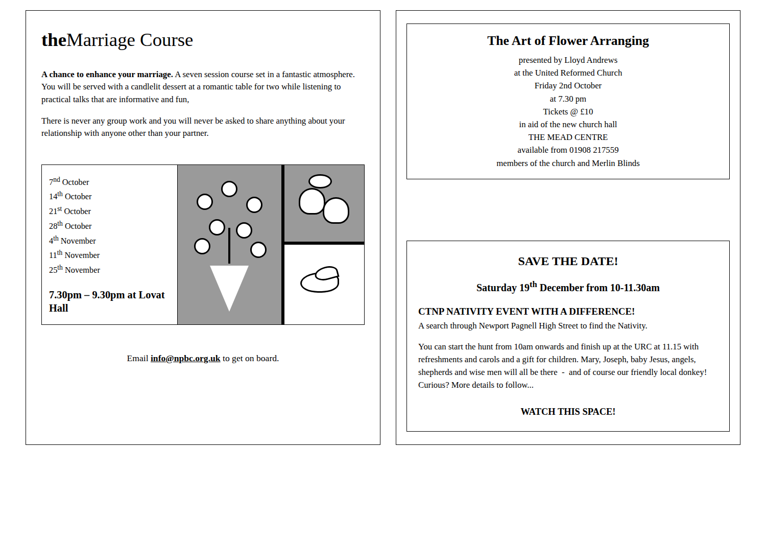the Marriage Course
A chance to enhance your marriage. A seven session course set in a fantastic atmosphere. You will be served with a candlelit dessert at a romantic table for two while listening to practical talks that are informative and fun,
There is never any group work and you will never be asked to share anything about your relationship with anyone other than your partner.
7nd October
14th October
21st October
28th October
4th November
11th November
25th November 7.30pm – 9.30pm at Lovat Hall
Email info@npbc.org.uk to get on board.
The Art of Flower Arranging
presented by Lloyd Andrews
at the United Reformed Church
Friday 2nd October
at 7.30 pm
Tickets @ £10
in aid of the new church hall
THE MEAD CENTRE
available from 01908 217559
members of the church and Merlin Blinds
SAVE THE DATE!
Saturday 19th December from 10-11.30am
CTNP NATIVITY EVENT WITH A DIFFERENCE!
A search through Newport Pagnell High Street to find the Nativity.
You can start the hunt from 10am onwards and finish up at the URC at 11.15 with refreshments and carols and a gift for children. Mary, Joseph, baby Jesus, angels, shepherds and wise men will all be there - and of course our friendly local donkey! Curious? More details to follow...
WATCH THIS SPACE!